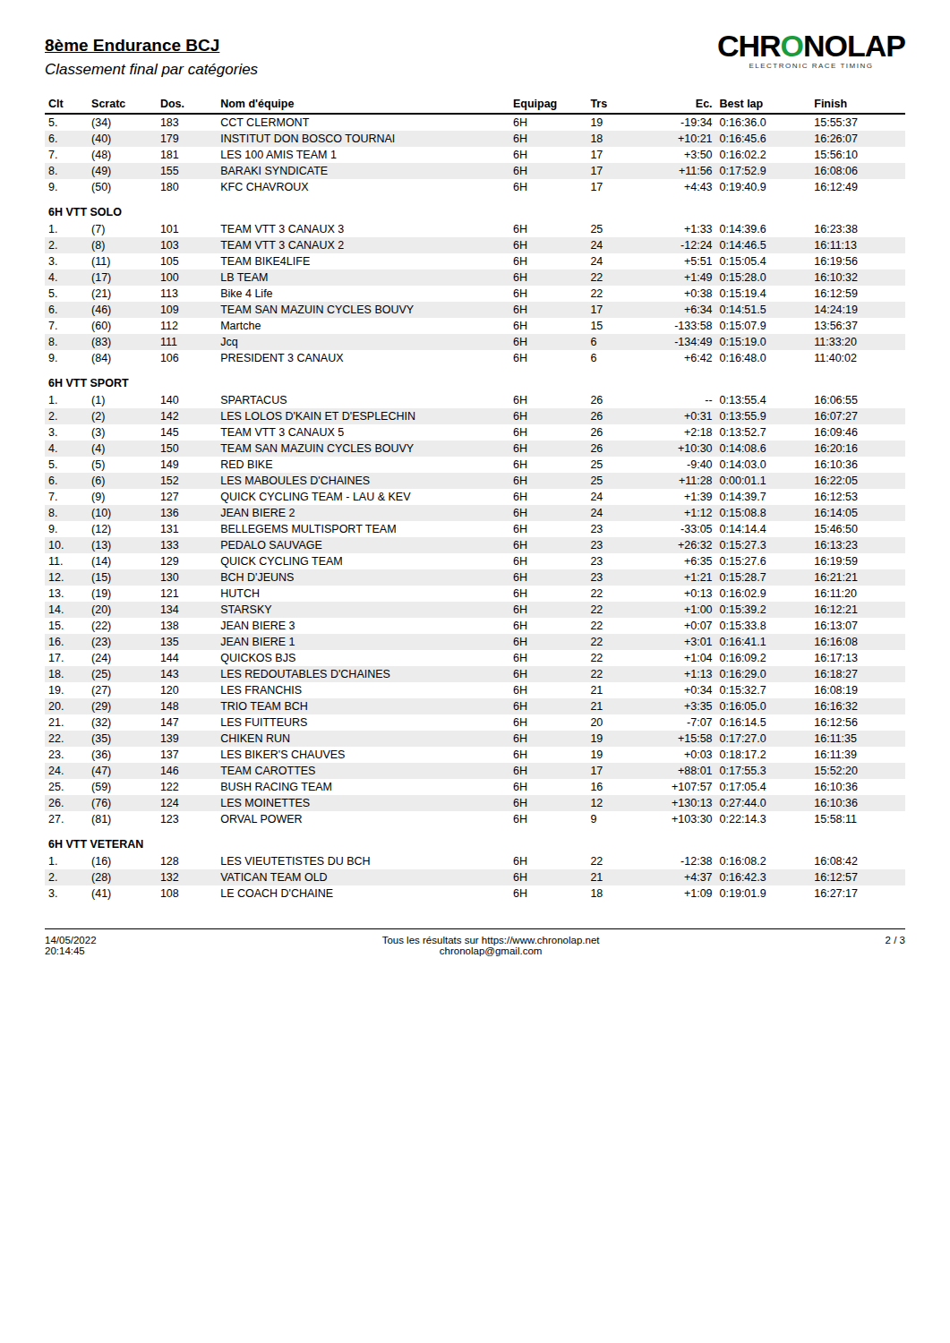8ème Endurance BCJ
Classement final par catégories
CHRONOLAP
ELECTRONIC RACE TIMING
| Clt | Scratc | Dos. | Nom d'équipe | Equipag | Trs | Ec. | Best lap | Finish |
| --- | --- | --- | --- | --- | --- | --- | --- | --- |
| 5. | (34) | 183 | CCT CLERMONT | 6H | 19 | -19:34 | 0:16:36.0 | 15:55:37 |
| 6. | (40) | 179 | INSTITUT DON BOSCO TOURNAI | 6H | 18 | +10:21 | 0:16:45.6 | 16:26:07 |
| 7. | (48) | 181 | LES 100 AMIS TEAM 1 | 6H | 17 | +3:50 | 0:16:02.2 | 15:56:10 |
| 8. | (49) | 155 | BARAKI SYNDICATE | 6H | 17 | +11:56 | 0:17:52.9 | 16:08:06 |
| 9. | (50) | 180 | KFC CHAVROUX | 6H | 17 | +4:43 | 0:19:40.9 | 16:12:49 |
| 6H VTT SOLO |
| 1. | (7) | 101 | TEAM VTT 3 CANAUX 3 | 6H | 25 | +1:33 | 0:14:39.6 | 16:23:38 |
| 2. | (8) | 103 | TEAM VTT 3 CANAUX 2 | 6H | 24 | -12:24 | 0:14:46.5 | 16:11:13 |
| 3. | (11) | 105 | TEAM BIKE4LIFE | 6H | 24 | +5:51 | 0:15:05.4 | 16:19:56 |
| 4. | (17) | 100 | LB TEAM | 6H | 22 | +1:49 | 0:15:28.0 | 16:10:32 |
| 5. | (21) | 113 | Bike 4 Life | 6H | 22 | +0:38 | 0:15:19.4 | 16:12:59 |
| 6. | (46) | 109 | TEAM SAN MAZUIN CYCLES BOUVY | 6H | 17 | +6:34 | 0:14:51.5 | 14:24:19 |
| 7. | (60) | 112 | Martche | 6H | 15 | -133:58 | 0:15:07.9 | 13:56:37 |
| 8. | (83) | 111 | Jcq | 6H | 6 | -134:49 | 0:15:19.0 | 11:33:20 |
| 9. | (84) | 106 | PRESIDENT 3 CANAUX | 6H | 6 | +6:42 | 0:16:48.0 | 11:40:02 |
| 6H VTT SPORT |
| 1. | (1) | 140 | SPARTACUS | 6H | 26 | -- | 0:13:55.4 | 16:06:55 |
| 2. | (2) | 142 | LES LOLOS D'KAIN ET D'ESPLECHIN | 6H | 26 | +0:31 | 0:13:55.9 | 16:07:27 |
| 3. | (3) | 145 | TEAM VTT 3 CANAUX 5 | 6H | 26 | +2:18 | 0:13:52.7 | 16:09:46 |
| 4. | (4) | 150 | TEAM SAN MAZUIN CYCLES BOUVY | 6H | 26 | +10:30 | 0:14:08.6 | 16:20:16 |
| 5. | (5) | 149 | RED BIKE | 6H | 25 | -9:40 | 0:14:03.0 | 16:10:36 |
| 6. | (6) | 152 | LES MABOULES D'CHAINES | 6H | 25 | +11:28 | 0:00:01.1 | 16:22:05 |
| 7. | (9) | 127 | QUICK CYCLING TEAM - LAU & KEV | 6H | 24 | +1:39 | 0:14:39.7 | 16:12:53 |
| 8. | (10) | 136 | JEAN BIERE 2 | 6H | 24 | +1:12 | 0:15:08.8 | 16:14:05 |
| 9. | (12) | 131 | BELLEGEMS MULTISPORT TEAM | 6H | 23 | -33:05 | 0:14:14.4 | 15:46:50 |
| 10. | (13) | 133 | PEDALO SAUVAGE | 6H | 23 | +26:32 | 0:15:27.3 | 16:13:23 |
| 11. | (14) | 129 | QUICK CYCLING TEAM | 6H | 23 | +6:35 | 0:15:27.6 | 16:19:59 |
| 12. | (15) | 130 | BCH D'JEUNS | 6H | 23 | +1:21 | 0:15:28.7 | 16:21:21 |
| 13. | (19) | 121 | HUTCH | 6H | 22 | +0:13 | 0:16:02.9 | 16:11:20 |
| 14. | (20) | 134 | STARSKY | 6H | 22 | +1:00 | 0:15:39.2 | 16:12:21 |
| 15. | (22) | 138 | JEAN BIERE 3 | 6H | 22 | +0:07 | 0:15:33.8 | 16:13:07 |
| 16. | (23) | 135 | JEAN BIERE 1 | 6H | 22 | +3:01 | 0:16:41.1 | 16:16:08 |
| 17. | (24) | 144 | QUICKOS BJS | 6H | 22 | +1:04 | 0:16:09.2 | 16:17:13 |
| 18. | (25) | 143 | LES REDOUTABLES D'CHAINES | 6H | 22 | +1:13 | 0:16:29.0 | 16:18:27 |
| 19. | (27) | 120 | LES FRANCHIS | 6H | 21 | +0:34 | 0:15:32.7 | 16:08:19 |
| 20. | (29) | 148 | TRIO TEAM BCH | 6H | 21 | +3:35 | 0:16:05.0 | 16:16:32 |
| 21. | (32) | 147 | LES FUITTEURS | 6H | 20 | -7:07 | 0:16:14.5 | 16:12:56 |
| 22. | (35) | 139 | CHIKEN RUN | 6H | 19 | +15:58 | 0:17:27.0 | 16:11:35 |
| 23. | (36) | 137 | LES BIKER'S CHAUVES | 6H | 19 | +0:03 | 0:18:17.2 | 16:11:39 |
| 24. | (47) | 146 | TEAM CAROTTES | 6H | 17 | +88:01 | 0:17:55.3 | 15:52:20 |
| 25. | (59) | 122 | BUSH RACING TEAM | 6H | 16 | +107:57 | 0:17:05.4 | 16:10:36 |
| 26. | (76) | 124 | LES MOINETTES | 6H | 12 | +130:13 | 0:27:44.0 | 16:10:36 |
| 27. | (81) | 123 | ORVAL POWER | 6H | 9 | +103:30 | 0:22:14.3 | 15:58:11 |
| 6H VTT VETERAN |
| 1. | (16) | 128 | LES VIEUTETISTES DU BCH | 6H | 22 | -12:38 | 0:16:08.2 | 16:08:42 |
| 2. | (28) | 132 | VATICAN TEAM OLD | 6H | 21 | +4:37 | 0:16:42.3 | 16:12:57 |
| 3. | (41) | 108 | LE COACH D'CHAINE | 6H | 18 | +1:09 | 0:19:01.9 | 16:27:17 |
14/05/2022 20:14:45
Tous les résultats sur https://www.chronolap.net
chronolap@gmail.com
2 / 3